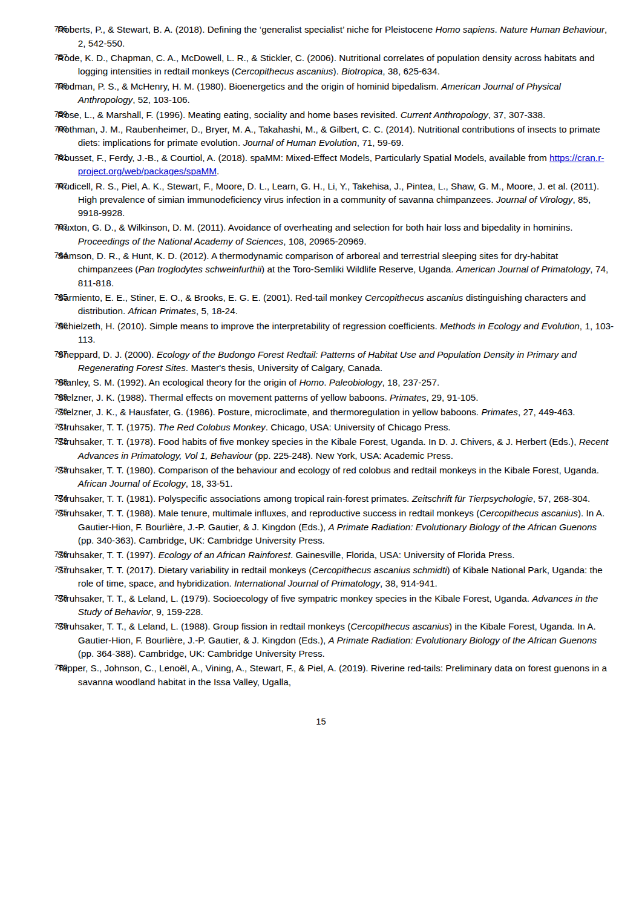Roberts, P., & Stewart, B. A. (2018). Defining the ‘generalist specialist’ niche for Pleistocene Homo sapiens. Nature Human Behaviour, 2, 542-550.
Rode, K. D., Chapman, C. A., McDowell, L. R., & Stickler, C. (2006). Nutritional correlates of population density across habitats and logging intensities in redtail monkeys (Cercopithecus ascanius). Biotropica, 38, 625-634.
Rodman, P. S., & McHenry, H. M. (1980). Bioenergetics and the origin of hominid bipedalism. American Journal of Physical Anthropology, 52, 103-106.
Rose, L., & Marshall, F. (1996). Meating eating, sociality and home bases revisited. Current Anthropology, 37, 307-338.
Rothman, J. M., Raubenheimer, D., Bryer, M. A., Takahashi, M., & Gilbert, C. C. (2014). Nutritional contributions of insects to primate diets: implications for primate evolution. Journal of Human Evolution, 71, 59-69.
Rousset, F., Ferdy, J.-B., & Courtiol, A. (2018). spaMM: Mixed-Effect Models, Particularly Spatial Models, available from https://cran.r-project.org/web/packages/spaMM.
Rudicell, R. S., Piel, A. K., Stewart, F., Moore, D. L., Learn, G. H., Li, Y., Takehisa, J., Pintea, L., Shaw, G. M., Moore, J. et al. (2011). High prevalence of simian immunodeficiency virus infection in a community of savanna chimpanzees. Journal of Virology, 85, 9918-9928.
Ruxton, G. D., & Wilkinson, D. M. (2011). Avoidance of overheating and selection for both hair loss and bipedality in hominins. Proceedings of the National Academy of Sciences, 108, 20965-20969.
Samson, D. R., & Hunt, K. D. (2012). A thermodynamic comparison of arboreal and terrestrial sleeping sites for dry-habitat chimpanzees (Pan troglodytes schweinfurthii) at the Toro-Semliki Wildlife Reserve, Uganda. American Journal of Primatology, 74, 811-818.
Sarmiento, E. E., Stiner, E. O., & Brooks, E. G. E. (2001). Red-tail monkey Cercopithecus ascanius distinguishing characters and distribution. African Primates, 5, 18-24.
Schielzeth, H. (2010). Simple means to improve the interpretability of regression coefficients. Methods in Ecology and Evolution, 1, 103-113.
Sheppard, D. J. (2000). Ecology of the Budongo Forest Redtail: Patterns of Habitat Use and Population Density in Primary and Regenerating Forest Sites. Master's thesis, University of Calgary, Canada.
Stanley, S. M. (1992). An ecological theory for the origin of Homo. Paleobiology, 18, 237-257.
Stelzner, J. K. (1988). Thermal effects on movement patterns of yellow baboons. Primates, 29, 91-105.
Stelzner, J. K., & Hausfater, G. (1986). Posture, microclimate, and thermoregulation in yellow baboons. Primates, 27, 449-463.
Struhsaker, T. T. (1975). The Red Colobus Monkey. Chicago, USA: University of Chicago Press.
Struhsaker, T. T. (1978). Food habits of five monkey species in the Kibale Forest, Uganda. In D. J. Chivers, & J. Herbert (Eds.), Recent Advances in Primatology, Vol 1, Behaviour (pp. 225-248). New York, USA: Academic Press.
Struhsaker, T. T. (1980). Comparison of the behaviour and ecology of red colobus and redtail monkeys in the Kibale Forest, Uganda. African Journal of Ecology, 18, 33-51.
Struhsaker, T. T. (1981). Polyspecific associations among tropical rain-forest primates. Zeitschrift für Tierpsychologie, 57, 268-304.
Struhsaker, T. T. (1988). Male tenure, multimale influxes, and reproductive success in redtail monkeys (Cercopithecus ascanius). In A. Gautier-Hion, F. Bourlière, J.-P. Gautier, & J. Kingdon (Eds.), A Primate Radiation: Evolutionary Biology of the African Guenons (pp. 340-363). Cambridge, UK: Cambridge University Press.
Struhsaker, T. T. (1997). Ecology of an African Rainforest. Gainesville, Florida, USA: University of Florida Press.
Struhsaker, T. T. (2017). Dietary variability in redtail monkeys (Cercopithecus ascanius schmidti) of Kibale National Park, Uganda: the role of time, space, and hybridization. International Journal of Primatology, 38, 914-941.
Struhsaker, T. T., & Leland, L. (1979). Socioecology of five sympatric monkey species in the Kibale Forest, Uganda. Advances in the Study of Behavior, 9, 159-228.
Struhsaker, T. T., & Leland, L. (1988). Group fission in redtail monkeys (Cercopithecus ascanius) in the Kibale Forest, Uganda. In A. Gautier-Hion, F. Bourlière, J.-P. Gautier, & J. Kingdon (Eds.), A Primate Radiation: Evolutionary Biology of the African Guenons (pp. 364-388). Cambridge, UK: Cambridge University Press.
Tapper, S., Johnson, C., Lenoël, A., Vining, A., Stewart, F., & Piel, A. (2019). Riverine red-tails: Preliminary data on forest guenons in a savanna woodland habitat in the Issa Valley, Ugalla,
15